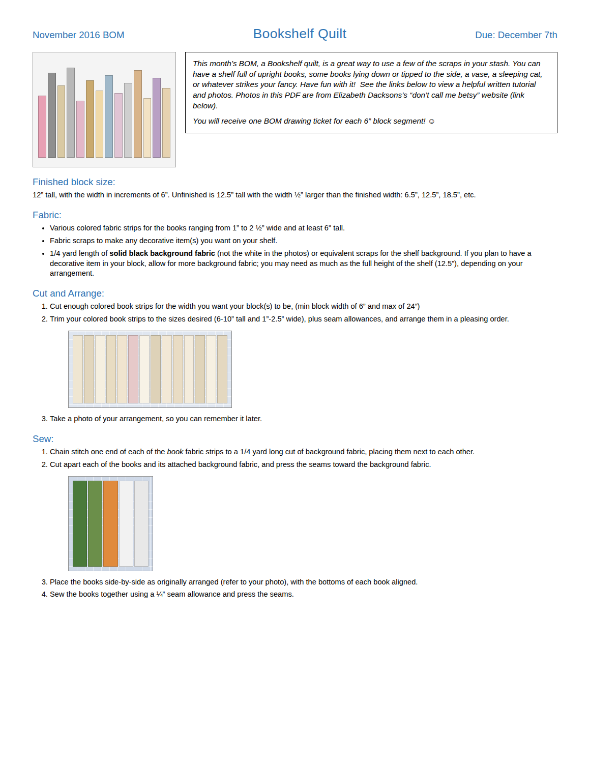November 2016 BOM
Bookshelf Quilt
Due: December 7th
This month’s BOM, a Bookshelf quilt, is a great way to use a few of the scraps in your stash. You can have a shelf full of upright books, some books lying down or tipped to the side, a vase, a sleeping cat, or whatever strikes your fancy. Have fun with it! See the links below to view a helpful written tutorial and photos. Photos in this PDF are from Elizabeth Dacksons’s “don’t call me betsy” website (link below).
You will receive one BOM drawing ticket for each 6” block segment! ☺
Finished block size:
12” tall, with the width in increments of 6”. Unfinished is 12.5” tall with the width ½” larger than the finished width: 6.5”, 12.5”, 18.5”, etc.
Fabric:
Various colored fabric strips for the books ranging from 1” to 2 ½” wide and at least 6" tall.
Fabric scraps to make any decorative item(s) you want on your shelf.
1/4 yard length of solid black background fabric (not the white in the photos) or equivalent scraps for the shelf background. If you plan to have a decorative item in your block, allow for more background fabric; you may need as much as the full height of the shelf (12.5”), depending on your arrangement.
Cut and Arrange:
Cut enough colored book strips for the width you want your block(s) to be, (min block width of 6” and max of 24”)
Trim your colored book strips to the sizes desired (6-10” tall and 1”-2.5” wide), plus seam allowances, and arrange them in a pleasing order.
Take a photo of your arrangement, so you can remember it later.
Sew:
Chain stitch one end of each of the book fabric strips to a 1/4 yard long cut of background fabric, placing them next to each other.
Cut apart each of the books and its attached background fabric, and press the seams toward the background fabric.
Place the books side-by-side as originally arranged (refer to your photo), with the bottoms of each book aligned.
Sew the books together using a ¼” seam allowance and press the seams.